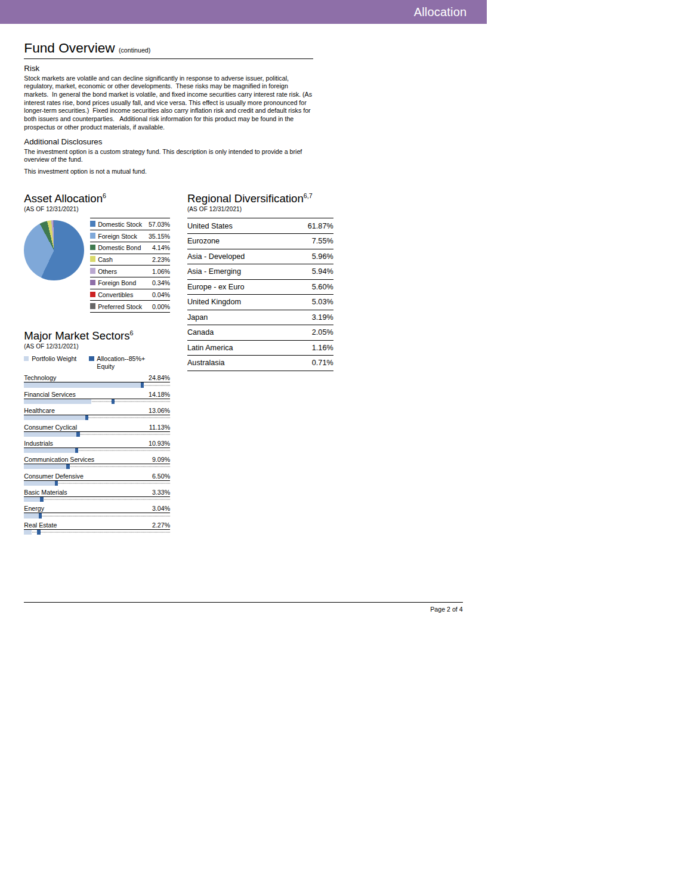Allocation
Fund Overview (continued)
Risk
Stock markets are volatile and can decline significantly in response to adverse issuer, political, regulatory, market, economic or other developments. These risks may be magnified in foreign markets. In general the bond market is volatile, and fixed income securities carry interest rate risk. (As interest rates rise, bond prices usually fall, and vice versa. This effect is usually more pronounced for longer-term securities.) Fixed income securities also carry inflation risk and credit and default risks for both issuers and counterparties. Additional risk information for this product may be found in the prospectus or other product materials, if available.
Additional Disclosures
The investment option is a custom strategy fund. This description is only intended to provide a brief overview of the fund.
This investment option is not a mutual fund.
Asset Allocation6
(AS OF 12/31/2021)
| | Domestic Stock | 57.03% |
| | Foreign Stock | 35.15% |
| | Domestic Bond | 4.14% |
| | Cash | 2.23% |
| | Others | 1.06% |
| | Foreign Bond | 0.34% |
| | Convertibles | 0.04% |
| | Preferred Stock | 0.00% |
Major Market Sectors6
(AS OF 12/31/2021)
Portfolio Weight
Allocation--85%+
Equity
| Technology | 24.84% |
| Financial Services | 14.18% |
| Healthcare | 13.06% |
| Consumer Cyclical | 11.13% |
| Industrials | 10.93% |
| Communication Services | 9.09% |
| Consumer Defensive | 6.50% |
| Basic Materials | 3.33% |
| Energy | 3.04% |
| Real Estate | 2.27% |
Regional Diversification6,7
(AS OF 12/31/2021)
| United States | 61.87% |
| Eurozone | 7.55% |
| Asia - Developed | 5.96% |
| Asia - Emerging | 5.94% |
| Europe - ex Euro | 5.60% |
| United Kingdom | 5.03% |
| Japan | 3.19% |
| Canada | 2.05% |
| Latin America | 1.16% |
| Australasia | 0.71% |
Page 2 of 4